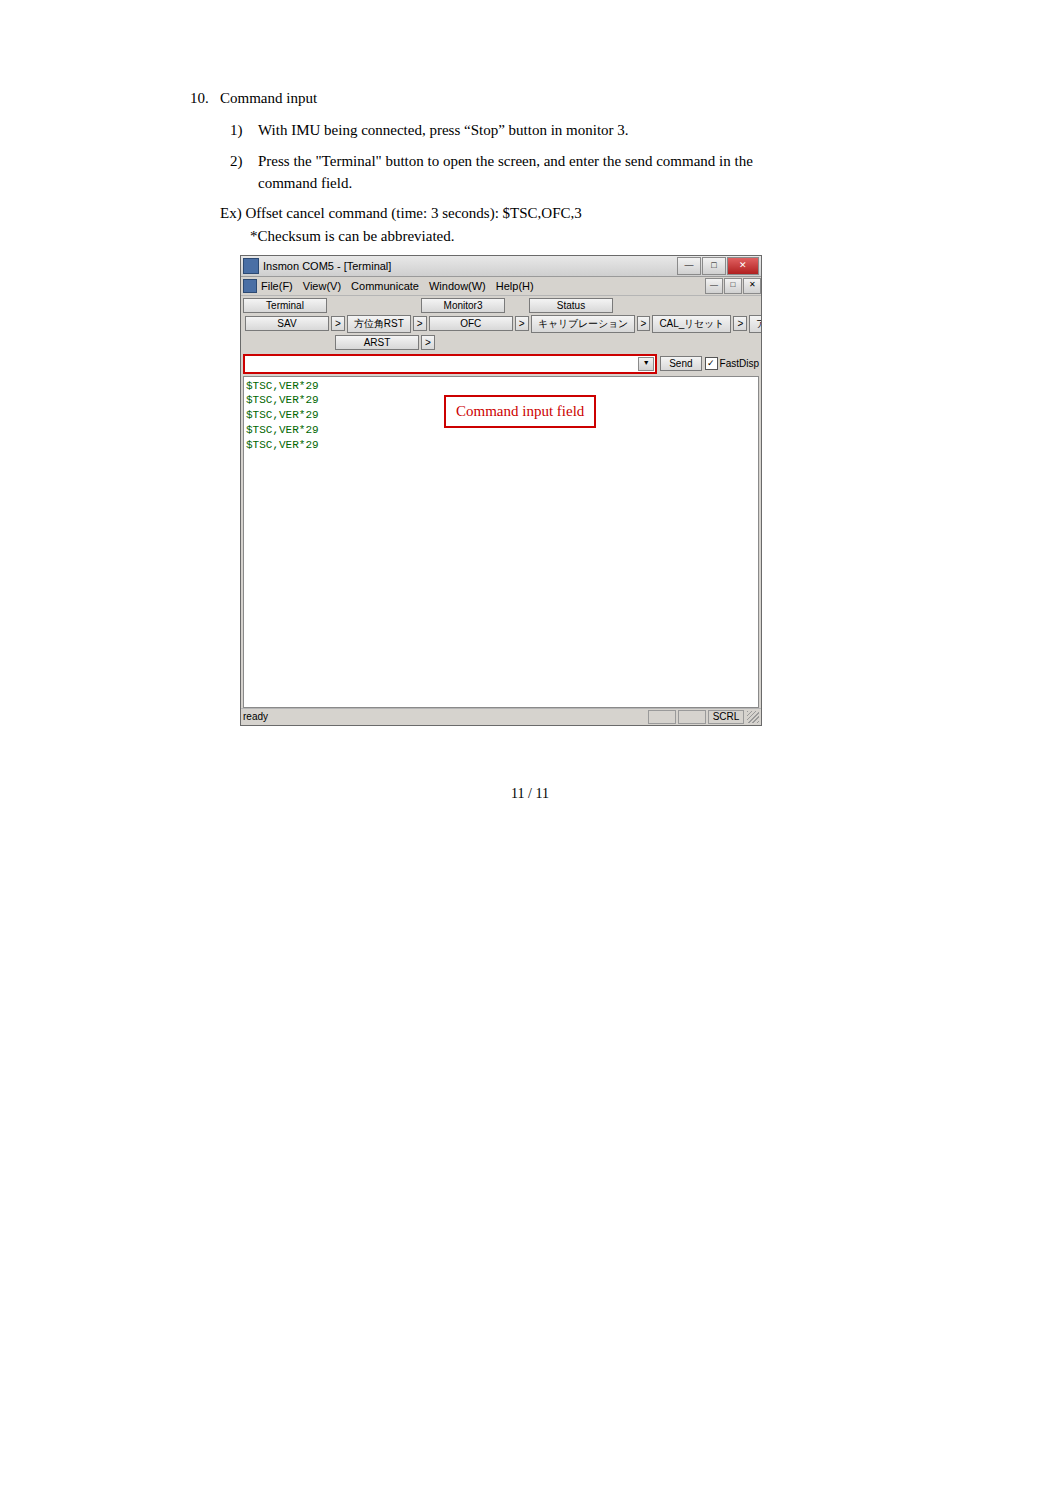10. Command input
1) With IMU being connected, press “Stop” button in monitor 3.
2) Press the "Terminal" button to open the screen, and enter the send command in thecommand field.
Ex) Offset cancel command (time: 3 seconds): $TSC,OFC,3
*Checksum is can be abbreviated.
Insmon COM5 - [Terminal]
—□✕
File(F) View(V) Communicate Window(W) Help(H)
—□✕
Terminal
Monitor3
Status
SAV
>
方位角RST
>
OFC
>
キャリブレーション
>
CAL_リセット
>
アライメント
>
ALN_
ARST
>
▼
Send
✓FastDisp
$TSC,VER*29
$TSC,VER*29
$TSC,VER*29
$TSC,VER*29
$TSC,VER*29
Command input field
ready
SCRL
11 / 11